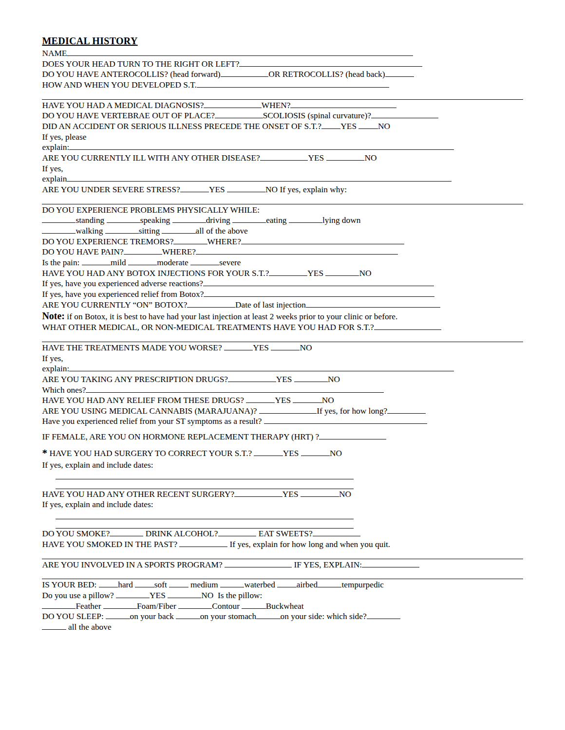MEDICAL HISTORY
NAME
DOES YOUR HEAD TURN TO THE RIGHT OR LEFT?
DO YOU HAVE ANTEROCOLLIS? (head forward) OR RETROCOLLIS? (head back)
HOW AND WHEN YOU DEVELOPED S.T.
HAVE YOU HAD A MEDICAL DIAGNOSIS? WHEN?
DO YOU HAVE VERTEBRAE OUT OF PLACE? SCOLIOSIS (spinal curvature)?
DID AN ACCIDENT OR SERIOUS ILLNESS PRECEDE THE ONSET OF S.T.? YES NO
If yes, please
explain:
ARE YOU CURRENTLY ILL WITH ANY OTHER DISEASE? YES NO
If yes,
explain
ARE YOU UNDER SEVERE STRESS? YES NO If yes, explain why:
DO YOU EXPERIENCE PROBLEMS PHYSICALLY WHILE:
standing speaking driving eating lying down
walking sitting all of the above
DO YOU EXPERIENCE TREMORS? WHERE?
DO YOU HAVE PAIN? WHERE?
Is the pain: mild moderate severe
HAVE YOU HAD ANY BOTOX INJECTIONS FOR YOUR S.T.? YES NO
If yes, have you experienced adverse reactions?
If yes, have you experienced relief from Botox?
ARE YOU CURRENTLY “ON” BOTOX? Date of last injection
Note: if on Botox, it is best to have had your last injection at least 2 weeks prior to your clinic or before.
WHAT OTHER MEDICAL, OR NON-MEDICAL TREATMENTS HAVE YOU HAD FOR S.T.?
HAVE THE TREATMENTS MADE YOU WORSE? YES NO
If yes,
explain:
ARE YOU TAKING ANY PRESCRIPTION DRUGS? YES NO
Which ones?
HAVE YOU HAD ANY RELIEF FROM THESE DRUGS? YES NO
ARE YOU USING MEDICAL CANNABIS (MARAJUANA)? If yes, for how long?
Have you experienced relief from your ST symptoms as a result?
IF FEMALE, ARE YOU ON HORMONE REPLACEMENT THERAPY (HRT) ?
* HAVE YOU HAD SURGERY TO CORRECT YOUR S.T.? YES NO
If yes, explain and include dates:
HAVE YOU HAD ANY OTHER RECENT SURGERY? YES NO
If yes, explain and include dates:
DO YOU SMOKE? DRINK ALCOHOL? EAT SWEETS?
HAVE YOU SMOKED IN THE PAST? If yes, explain for how long and when you quit.
ARE YOU INVOLVED IN A SPORTS PROGRAM? IF YES, EXPLAIN:
IS YOUR BED: hard soft medium waterbed airbed tempurpedic
Do you use a pillow? YES NO Is the pillow:
Feather Foam/Fiber Contour Buckwheat
DO YOU SLEEP: on your back on your stomach on your side: which side?
all the above